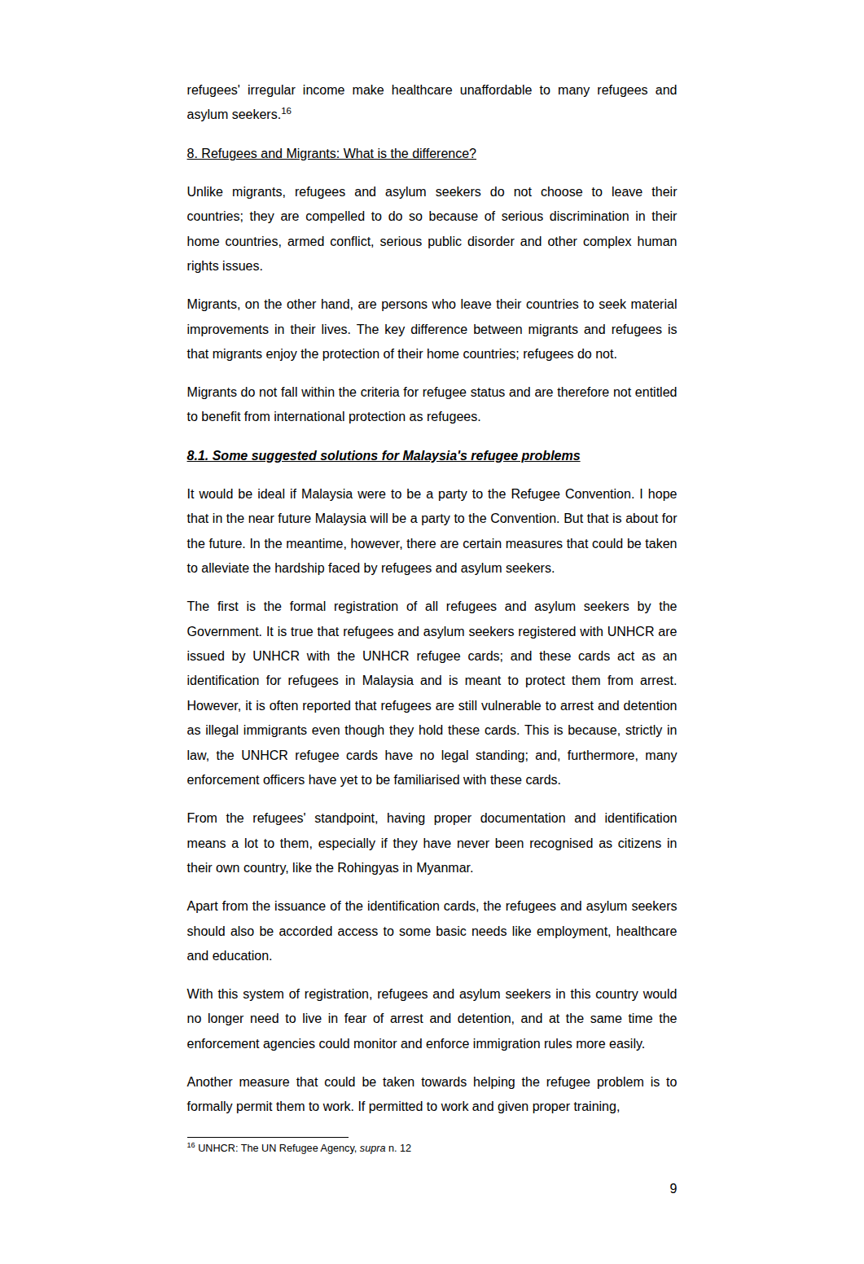refugees' irregular income make healthcare unaffordable to many refugees and asylum seekers.16
8. Refugees and Migrants: What is the difference?
Unlike migrants, refugees and asylum seekers do not choose to leave their countries; they are compelled to do so because of serious discrimination in their home countries, armed conflict, serious public disorder and other complex human rights issues.
Migrants, on the other hand, are persons who leave their countries to seek material improvements in their lives. The key difference between migrants and refugees is that migrants enjoy the protection of their home countries; refugees do not.
Migrants do not fall within the criteria for refugee status and are therefore not entitled to benefit from international protection as refugees.
8.1. Some suggested solutions for Malaysia's refugee problems
It would be ideal if Malaysia were to be a party to the Refugee Convention. I hope that in the near future Malaysia will be a party to the Convention. But that is about for the future. In the meantime, however, there are certain measures that could be taken to alleviate the hardship faced by refugees and asylum seekers.
The first is the formal registration of all refugees and asylum seekers by the Government. It is true that refugees and asylum seekers registered with UNHCR are issued by UNHCR with the UNHCR refugee cards; and these cards act as an identification for refugees in Malaysia and is meant to protect them from arrest. However, it is often reported that refugees are still vulnerable to arrest and detention as illegal immigrants even though they hold these cards. This is because, strictly in law, the UNHCR refugee cards have no legal standing; and, furthermore, many enforcement officers have yet to be familiarised with these cards.
From the refugees' standpoint, having proper documentation and identification means a lot to them, especially if they have never been recognised as citizens in their own country, like the Rohingyas in Myanmar.
Apart from the issuance of the identification cards, the refugees and asylum seekers should also be accorded access to some basic needs like employment, healthcare and education.
With this system of registration, refugees and asylum seekers in this country would no longer need to live in fear of arrest and detention, and at the same time the enforcement agencies could monitor and enforce immigration rules more easily.
Another measure that could be taken towards helping the refugee problem is to formally permit them to work. If permitted to work and given proper training,
16 UNHCR: The UN Refugee Agency, supra n. 12
9